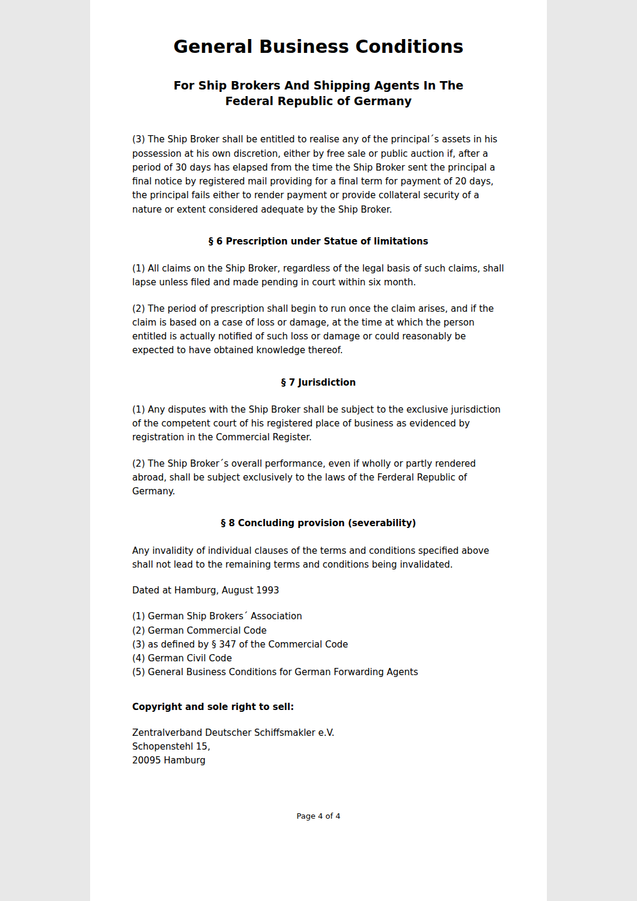General Business Conditions
For Ship Brokers And Shipping Agents In The
Federal Republic of Germany
(3) The Ship Broker shall be entitled to realise any of the principal´s assets in his possession at his own discretion, either by free sale or public auction if, after a period of 30 days has elapsed from the time the Ship Broker sent the principal a final notice by registered mail providing for a final term for payment of 20 days, the principal fails either to render payment or provide collateral security of a nature or extent considered adequate by the Ship Broker.
§ 6 Prescription under Statue of limitations
(1) All claims on the Ship Broker, regardless of the legal basis of such claims, shall lapse unless filed and made pending in court within six month.
(2) The period of prescription shall begin to run once the claim arises, and if the claim is based on a case of loss or damage, at the time at which the person entitled is actually notified of such loss or damage or could reasonably be expected to have obtained knowledge thereof.
§ 7 Jurisdiction
(1) Any disputes with the Ship Broker shall be subject to the exclusive jurisdiction of the competent court of his registered place of business as evidenced by registration in the Commercial Register.
(2) The Ship Broker´s overall performance, even if wholly or partly rendered abroad, shall be subject exclusively to the laws of the Ferderal Republic of Germany.
§ 8 Concluding provision (severability)
Any invalidity of individual clauses of the terms and conditions specified above shall not lead to the remaining terms and conditions being invalidated.
Dated at Hamburg, August 1993
(1) German Ship Brokers´ Association
(2) German Commercial Code
(3) as defined by § 347 of the Commercial Code
(4) German Civil Code
(5) General Business Conditions for German Forwarding Agents
Copyright and sole right to sell:
Zentralverband Deutscher Schiffsmakler e.V.
Schopenstehl 15,
20095 Hamburg
Page 4 of 4